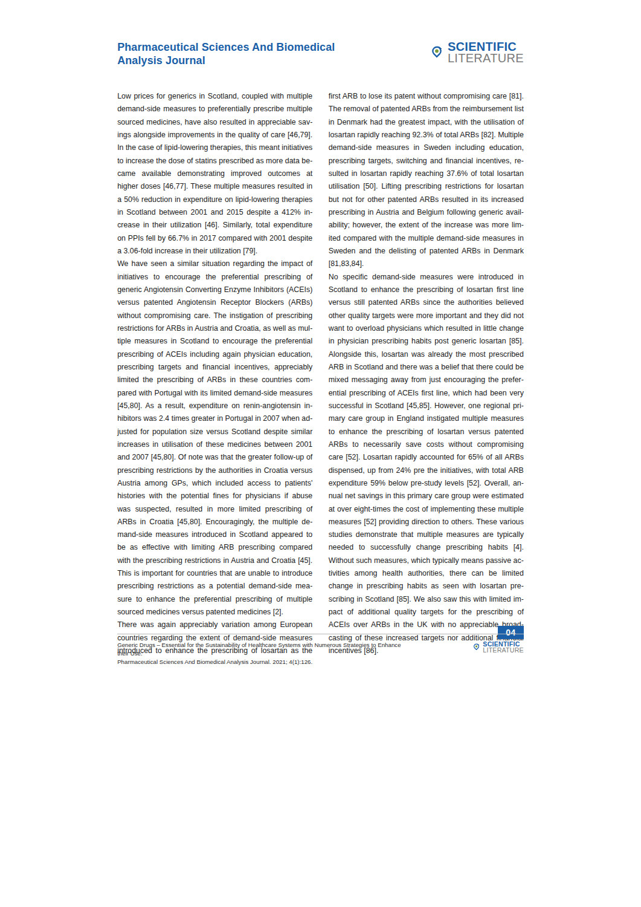Pharmaceutical Sciences And Biomedical Analysis Journal
SCIENTIFIC LITERATURE
Low prices for generics in Scotland, coupled with multiple demand-side measures to preferentially prescribe multiple sourced medicines, have also resulted in appreciable savings alongside improvements in the quality of care [46,79]. In the case of lipid-lowering therapies, this meant initiatives to increase the dose of statins prescribed as more data became available demonstrating improved outcomes at higher doses [46,77]. These multiple measures resulted in a 50% reduction in expenditure on lipid-lowering therapies in Scotland between 2001 and 2015 despite a 412% increase in their utilization [46]. Similarly, total expenditure on PPIs fell by 66.7% in 2017 compared with 2001 despite a 3.06-fold increase in their utilization [79].
We have seen a similar situation regarding the impact of initiatives to encourage the preferential prescribing of generic Angiotensin Converting Enzyme Inhibitors (ACEIs) versus patented Angiotensin Receptor Blockers (ARBs) without compromising care. The instigation of prescribing restrictions for ARBs in Austria and Croatia, as well as multiple measures in Scotland to encourage the preferential prescribing of ACEIs including again physician education, prescribing targets and financial incentives, appreciably limited the prescribing of ARBs in these countries compared with Portugal with its limited demand-side measures [45,80]. As a result, expenditure on renin-angiotensin inhibitors was 2.4 times greater in Portugal in 2007 when adjusted for population size versus Scotland despite similar increases in utilisation of these medicines between 2001 and 2007 [45,80]. Of note was that the greater follow-up of prescribing restrictions by the authorities in Croatia versus Austria among GPs, which included access to patients' histories with the potential fines for physicians if abuse was suspected, resulted in more limited prescribing of ARBs in Croatia [45,80]. Encouragingly, the multiple demand-side measures introduced in Scotland appeared to be as effective with limiting ARB prescribing compared with the prescribing restrictions in Austria and Croatia [45]. This is important for countries that are unable to introduce prescribing restrictions as a potential demand-side measure to enhance the preferential prescribing of multiple sourced medicines versus patented medicines [2].
There was again appreciably variation among European countries regarding the extent of demand-side measures introduced to enhance the prescribing of losartan as the first ARB to lose its patent without compromising care [81]. The removal of patented ARBs from the reimbursement list in Denmark had the greatest impact, with the utilisation of losartan rapidly reaching 92.3% of total ARBs [82]. Multiple demand-side measures in Sweden including education, prescribing targets, switching and financial incentives, resulted in losartan rapidly reaching 37.6% of total losartan utilisation [50]. Lifting prescribing restrictions for losartan but not for other patented ARBs resulted in its increased prescribing in Austria and Belgium following generic availability; however, the extent of the increase was more limited compared with the multiple demand-side measures in Sweden and the delisting of patented ARBs in Denmark [81,83,84].
No specific demand-side measures were introduced in Scotland to enhance the prescribing of losartan first line versus still patented ARBs since the authorities believed other quality targets were more important and they did not want to overload physicians which resulted in little change in physician prescribing habits post generic losartan [85]. Alongside this, losartan was already the most prescribed ARB in Scotland and there was a belief that there could be mixed messaging away from just encouraging the preferential prescribing of ACEIs first line, which had been very successful in Scotland [45,85]. However, one regional primary care group in England instigated multiple measures to enhance the prescribing of losartan versus patented ARBs to necessarily save costs without compromising care [52]. Losartan rapidly accounted for 65% of all ARBs dispensed, up from 24% pre the initiatives, with total ARB expenditure 59% below pre-study levels [52]. Overall, annual net savings in this primary care group were estimated at over eight-times the cost of implementing these multiple measures [52] providing direction to others. These various studies demonstrate that multiple measures are typically needed to successfully change prescribing habits [4]. Without such measures, which typically means passive activities among health authorities, there can be limited change in prescribing habits as seen with losartan prescribing in Scotland [85]. We also saw this with limited impact of additional quality targets for the prescribing of ACEIs over ARBs in the UK with no appreciable broadcasting of these increased targets nor additional financial incentives [86].
04
Generic Drugs – Essential for the Sustainability of Healthcare Systems with Numerous Strategies to Enhance their Use.
Pharmaceutical Sciences And Biomedical Analysis Journal. 2021; 4(1):126.
SCIENTIFIC LITERATURE